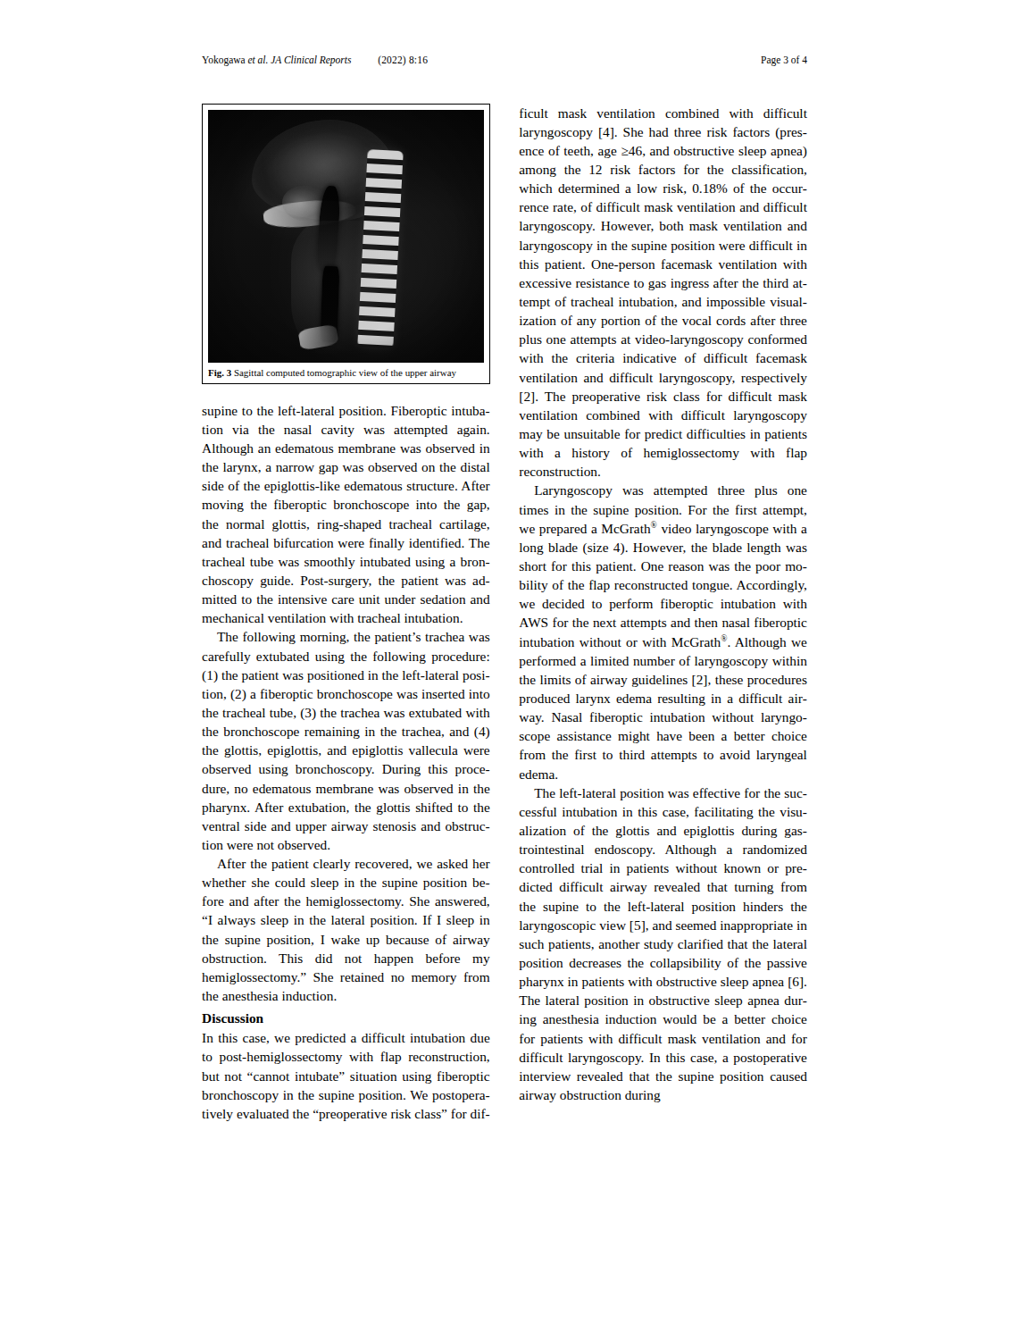Yokogawa et al. JA Clinical Reports (2022) 8:16
Page 3 of 4
Fig. 3 Sagittal computed tomographic view of the upper airway
supine to the left-lateral position. Fiberoptic intubation via the nasal cavity was attempted again. Although an edematous membrane was observed in the larynx, a narrow gap was observed on the distal side of the epiglottis-like edematous structure. After moving the fiberoptic bronchoscope into the gap, the normal glottis, ring-shaped tracheal cartilage, and tracheal bifurcation were finally identified. The tracheal tube was smoothly intubated using a bronchoscopy guide. Post-surgery, the patient was admitted to the intensive care unit under sedation and mechanical ventilation with tracheal intubation.
The following morning, the patient’s trachea was carefully extubated using the following procedure: (1) the patient was positioned in the left-lateral position, (2) a fiberoptic bronchoscope was inserted into the tracheal tube, (3) the trachea was extubated with the bronchoscope remaining in the trachea, and (4) the glottis, epiglottis, and epiglottis vallecula were observed using bronchoscopy. During this procedure, no edematous membrane was observed in the pharynx. After extubation, the glottis shifted to the ventral side and upper airway stenosis and obstruction were not observed.
After the patient clearly recovered, we asked her whether she could sleep in the supine position before and after the hemiglossectomy. She answered, “I always sleep in the lateral position. If I sleep in the supine position, I wake up because of airway obstruction. This did not happen before my hemiglossectomy.” She retained no memory from the anesthesia induction.
Discussion
In this case, we predicted a difficult intubation due to post-hemiglossectomy with flap reconstruction, but not “cannot intubate” situation using fiberoptic bronchoscopy in the supine position. We postoperatively evaluated the “preoperative risk class” for difficult mask ventilation combined with difficult laryngoscopy [4]. She had three risk factors (presence of teeth, age ≥46, and obstructive sleep apnea) among the 12 risk factors for the classification, which determined a low risk, 0.18% of the occurrence rate, of difficult mask ventilation and difficult laryngoscopy. However, both mask ventilation and laryngoscopy in the supine position were difficult in this patient. One-person facemask ventilation with excessive resistance to gas ingress after the third attempt of tracheal intubation, and impossible visualization of any portion of the vocal cords after three plus one attempts at video-laryngoscopy conformed with the criteria indicative of difficult facemask ventilation and difficult laryngoscopy, respectively [2]. The preoperative risk class for difficult mask ventilation combined with difficult laryngoscopy may be unsuitable for predict difficulties in patients with a history of hemiglossectomy with flap reconstruction.
Laryngoscopy was attempted three plus one times in the supine position. For the first attempt, we prepared a McGrath® video laryngoscope with a long blade (size 4). However, the blade length was short for this patient. One reason was the poor mobility of the flap reconstructed tongue. Accordingly, we decided to perform fiberoptic intubation with AWS for the next attempts and then nasal fiberoptic intubation without or with McGrath®. Although we performed a limited number of laryngoscopy within the limits of airway guidelines [2], these procedures produced larynx edema resulting in a difficult airway. Nasal fiberoptic intubation without laryngoscope assistance might have been a better choice from the first to third attempts to avoid laryngeal edema.
The left-lateral position was effective for the successful intubation in this case, facilitating the visualization of the glottis and epiglottis during gastrointestinal endoscopy. Although a randomized controlled trial in patients without known or predicted difficult airway revealed that turning from the supine to the left-lateral position hinders the laryngoscopic view [5], and seemed inappropriate in such patients, another study clarified that the lateral position decreases the collapsibility of the passive pharynx in patients with obstructive sleep apnea [6]. The lateral position in obstructive sleep apnea during anesthesia induction would be a better choice for patients with difficult mask ventilation and for difficult laryngoscopy. In this case, a postoperative interview revealed that the supine position caused airway obstruction during